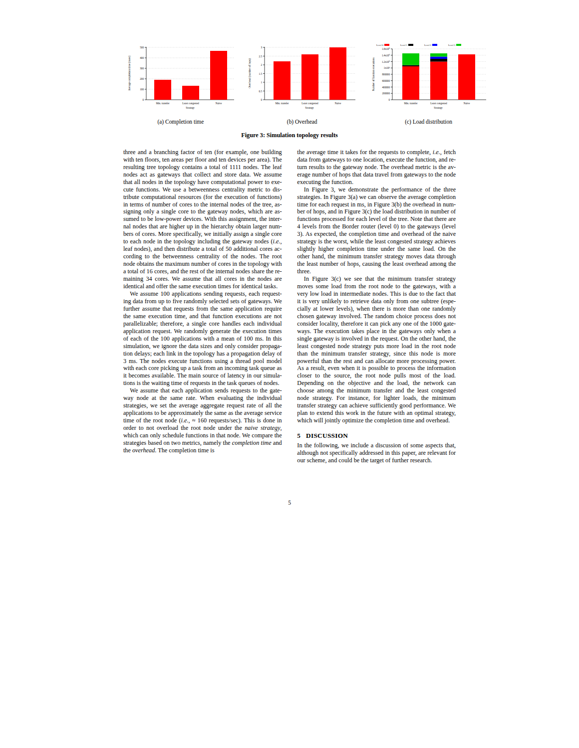0 100 200 300 400 500 Min. transfer Least congested Naive Strategy Average completion time (msec)
(a) Completion time
0 0.5 1 1.5 2 2.5 3 Min. transfer Least congested Naive Strategy Overhead (number of hops)
(b) Overhead
Level 0 Level 1 Level 2 Level 3 0 200000 400000 600000 800000 1x106 1.2x106 1.4x106 1.6x106 Min. transfer Least congested Naive Strategy Number of function executions
(c) Load distribution
Figure 3: Simulation topology results
three and a branching factor of ten (for example, one building with ten floors, ten areas per floor and ten devices per area). The resulting tree topology contains a total of 1111 nodes. The leaf nodes act as gateways that collect and store data. We assume that all nodes in the topology have computational power to execute functions. We use a betweenness centrality metric to distribute computational resources (for the execution of functions) in terms of number of cores to the internal nodes of the tree, assigning only a single core to the gateway nodes, which are assumed to be low-power devices. With this assignment, the internal nodes that are higher up in the hierarchy obtain larger numbers of cores. More specifically, we initially assign a single core to each node in the topology including the gateway nodes (i.e., leaf nodes), and then distribute a total of 50 additional cores according to the betweenness centrality of the nodes. The root node obtains the maximum number of cores in the topology with a total of 16 cores, and the rest of the internal nodes share the remaining 34 cores. We assume that all cores in the nodes are identical and offer the same execution times for identical tasks.
We assume 100 applications sending requests, each requesting data from up to five randomly selected sets of gateways. We further assume that requests from the same application require the same execution time, and that function executions are not parallelizable; therefore, a single core handles each individual application request. We randomly generate the execution times of each of the 100 applications with a mean of 100 ms. In this simulation, we ignore the data sizes and only consider propagation delays; each link in the topology has a propagation delay of 3 ms. The nodes execute functions using a thread pool model with each core picking up a task from an incoming task queue as it becomes available. The main source of latency in our simulations is the waiting time of requests in the task queues of nodes.
We assume that each application sends requests to the gateway node at the same rate. When evaluating the individual strategies, we set the average aggregate request rate of all the applications to be approximately the same as the average service time of the root node (i.e., ≈ 160 requests/sec). This is done in order to not overload the root node under the naive strategy, which can only schedule functions in that node. We compare the strategies based on two metrics, namely the completion time and the overhead. The completion time is
the average time it takes for the requests to complete, i.e., fetch data from gateways to one location, execute the function, and return results to the gateway node. The overhead metric is the average number of hops that data travel from gateways to the node executing the function.
In Figure 3, we demonstrate the performance of the three strategies. In Figure 3(a) we can observe the average completion time for each request in ms, in Figure 3(b) the overhead in number of hops, and in Figure 3(c) the load distribution in number of functions processed for each level of the tree. Note that there are 4 levels from the Border router (level 0) to the gateways (level 3). As expected, the completion time and overhead of the naive strategy is the worst, while the least congested strategy achieves slightly higher completion time under the same load. On the other hand, the minimum transfer strategy moves data through the least number of hops, causing the least overhead among the three.
In Figure 3(c) we see that the minimum transfer strategy moves some load from the root node to the gateways, with a very low load in intermediate nodes. This is due to the fact that it is very unlikely to retrieve data only from one subtree (especially at lower levels), when there is more than one randomly chosen gateway involved. The random choice process does not consider locality, therefore it can pick any one of the 1000 gateways. The execution takes place in the gateways only when a single gateway is involved in the request. On the other hand, the least congested node strategy puts more load in the root node than the minimum transfer strategy, since this node is more powerful than the rest and can allocate more processing power. As a result, even when it is possible to process the information closer to the source, the root node pulls most of the load. Depending on the objective and the load, the network can choose among the minimum transfer and the least congested node strategy. For instance, for lighter loads, the minimum transfer strategy can achieve sufficiently good performance. We plan to extend this work in the future with an optimal strategy, which will jointly optimize the completion time and overhead.
5 DISCUSSION
In the following, we include a discussion of some aspects that, although not specifically addressed in this paper, are relevant for our scheme, and could be the target of further research.
5